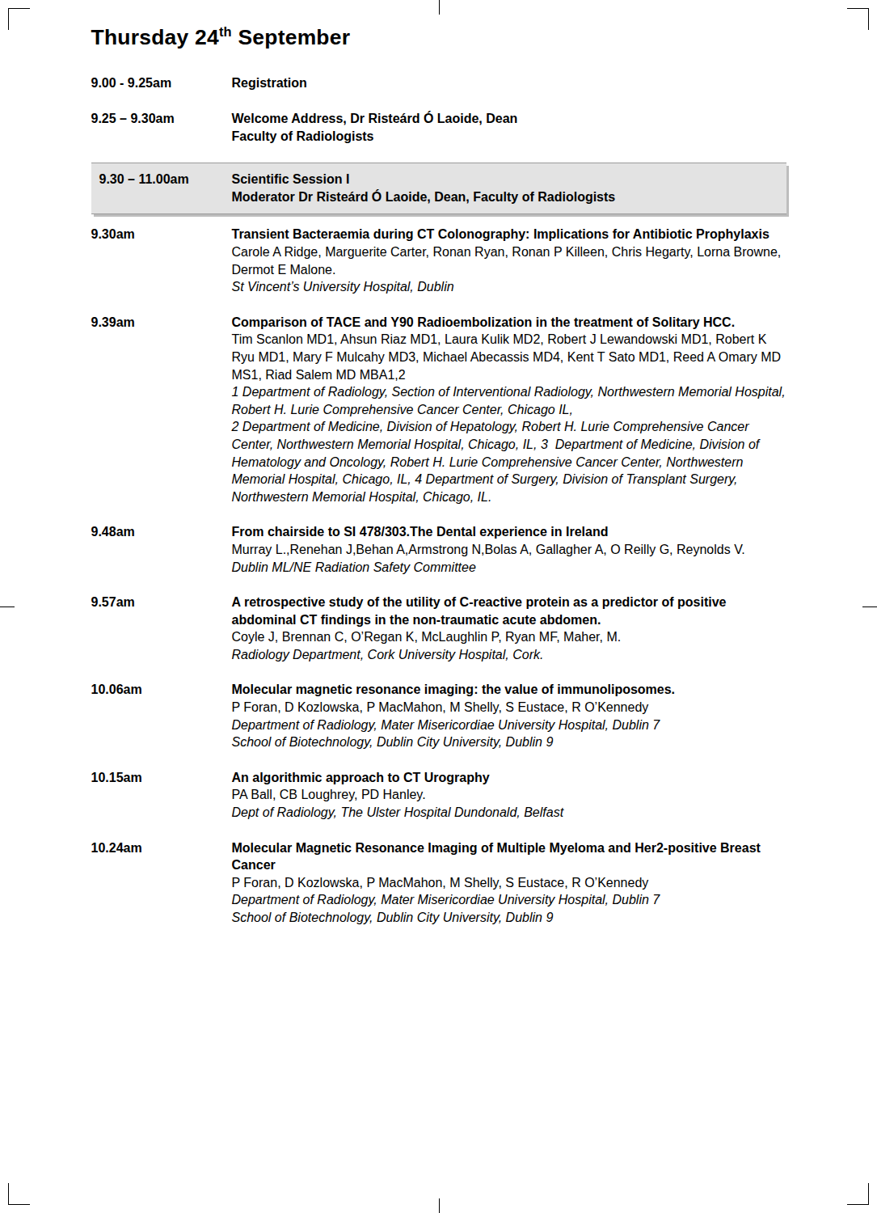Thursday 24th September
| 9.00 - 9.25am | Registration |
| 9.25 – 9.30am | Welcome Address, Dr Risteárd Ó Laoide, Dean Faculty of Radiologists |
| 9.30 – 11.00am | Scientific Session I Moderator Dr Risteárd Ó Laoide, Dean, Faculty of Radiologists |
| 9.30am | Transient Bacteraemia during CT Colonography: Implications for Antibiotic Prophylaxis Carole A Ridge, Marguerite Carter, Ronan Ryan, Ronan P Killeen, Chris Hegarty, Lorna Browne, Dermot E Malone. St Vincent’s University Hospital, Dublin |
| 9.39am | Comparison of TACE and Y90 Radioembolization in the treatment of Solitary HCC. Tim Scanlon MD1, Ahsun Riaz MD1, Laura Kulik MD2, Robert J Lewandowski MD1, Robert K Ryu MD1, Mary F Mulcahy MD3, Michael Abecassis MD4, Kent T Sato MD1, Reed A Omary MD MS1, Riad Salem MD MBA1,2 1 Department of Radiology, Section of Interventional Radiology, Northwestern Memorial Hospital, Robert H. Lurie Comprehensive Cancer Center, Chicago IL, 2 Department of Medicine, Division of Hepatology, Robert H. Lurie Comprehensive Cancer Center, Northwestern Memorial Hospital, Chicago, IL, 3 Department of Medicine, Division of Hematology and Oncology, Robert H. Lurie Comprehensive Cancer Center, Northwestern Memorial Hospital, Chicago, IL, 4 Department of Surgery, Division of Transplant Surgery, Northwestern Memorial Hospital, Chicago, IL. |
| 9.48am | From chairside to SI 478/303.The Dental experience in Ireland Murray L.,Renehan J,Behan A,Armstrong N,Bolas A, Gallagher A, O Reilly G, Reynolds V. Dublin ML/NE Radiation Safety Committee |
| 9.57am | A retrospective study of the utility of C-reactive protein as a predictor of positive abdominal CT findings in the non-traumatic acute abdomen. Coyle J, Brennan C, O’Regan K, McLaughlin P, Ryan MF, Maher, M. Radiology Department, Cork University Hospital, Cork. |
| 10.06am | Molecular magnetic resonance imaging: the value of immunoliposomes. P Foran, D Kozlowska, P MacMahon, M Shelly, S Eustace, R O’Kennedy Department of Radiology, Mater Misericordiae University Hospital, Dublin 7 School of Biotechnology, Dublin City University, Dublin 9 |
| 10.15am | An algorithmic approach to CT Urography PA Ball, CB Loughrey, PD Hanley. Dept of Radiology, The Ulster Hospital Dundonald, Belfast |
| 10.24am | Molecular Magnetic Resonance Imaging of Multiple Myeloma and Her2-positive Breast Cancer P Foran, D Kozlowska, P MacMahon, M Shelly, S Eustace, R O’Kennedy Department of Radiology, Mater Misericordiae University Hospital, Dublin 7 School of Biotechnology, Dublin City University, Dublin 9 |